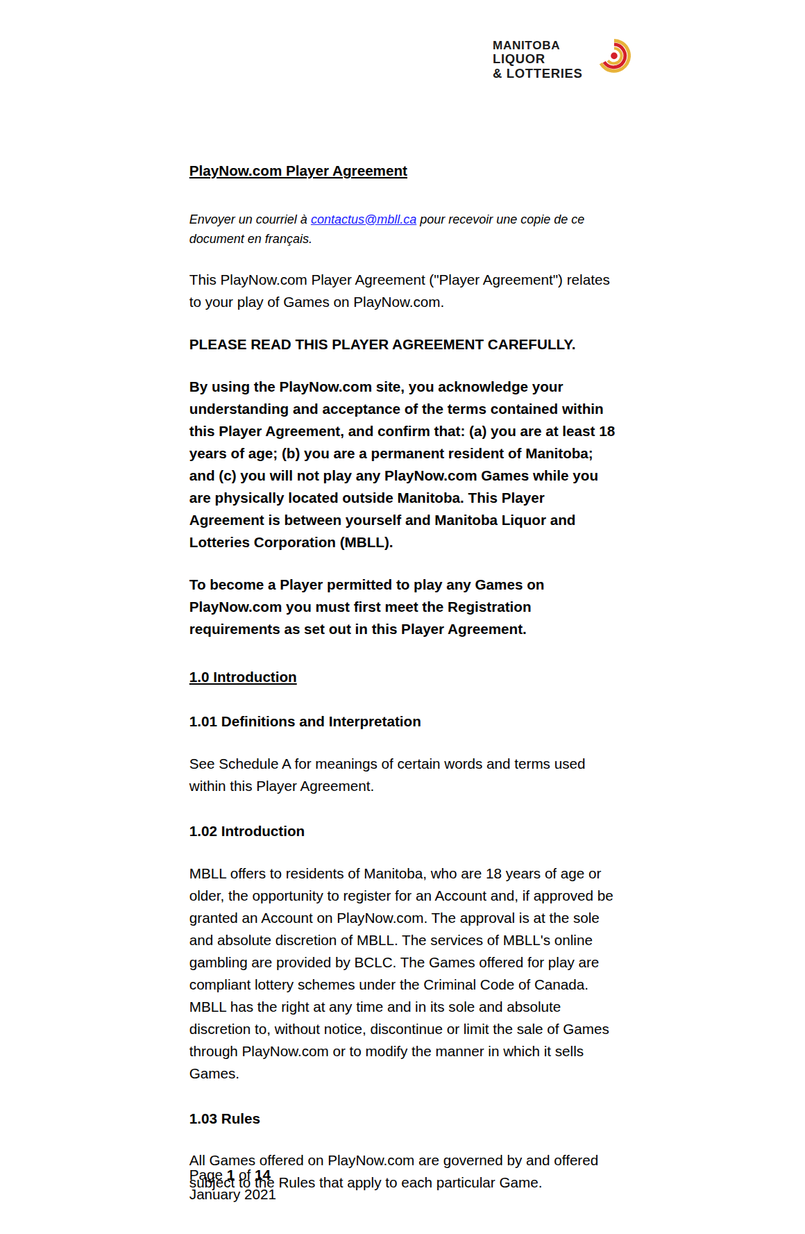MANITOBA LIQUOR & LOTTERIES
PlayNow.com Player Agreement
Envoyer un courriel à contactus@mbll.ca pour recevoir une copie de ce document en français.
This PlayNow.com Player Agreement ("Player Agreement") relates to your play of Games on PlayNow.com.
PLEASE READ THIS PLAYER AGREEMENT CAREFULLY.
By using the PlayNow.com site, you acknowledge your understanding and acceptance of the terms contained within this Player Agreement, and confirm that: (a) you are at least 18 years of age; (b) you are a permanent resident of Manitoba; and (c) you will not play any PlayNow.com Games while you are physically located outside Manitoba. This Player Agreement is between yourself and Manitoba Liquor and Lotteries Corporation (MBLL).
To become a Player permitted to play any Games on PlayNow.com you must first meet the Registration requirements as set out in this Player Agreement.
1.0 Introduction
1.01 Definitions and Interpretation
See Schedule A for meanings of certain words and terms used within this Player Agreement.
1.02 Introduction
MBLL offers to residents of Manitoba, who are 18 years of age or older, the opportunity to register for an Account and, if approved be granted an Account on PlayNow.com. The approval is at the sole and absolute discretion of MBLL. The services of MBLL's online gambling are provided by BCLC. The Games offered for play are compliant lottery schemes under the Criminal Code of Canada. MBLL has the right at any time and in its sole and absolute discretion to, without notice, discontinue or limit the sale of Games through PlayNow.com or to modify the manner in which it sells Games.
1.03 Rules
All Games offered on PlayNow.com are governed by and offered subject to the Rules that apply to each particular Game.
Page 1 of 14
January 2021